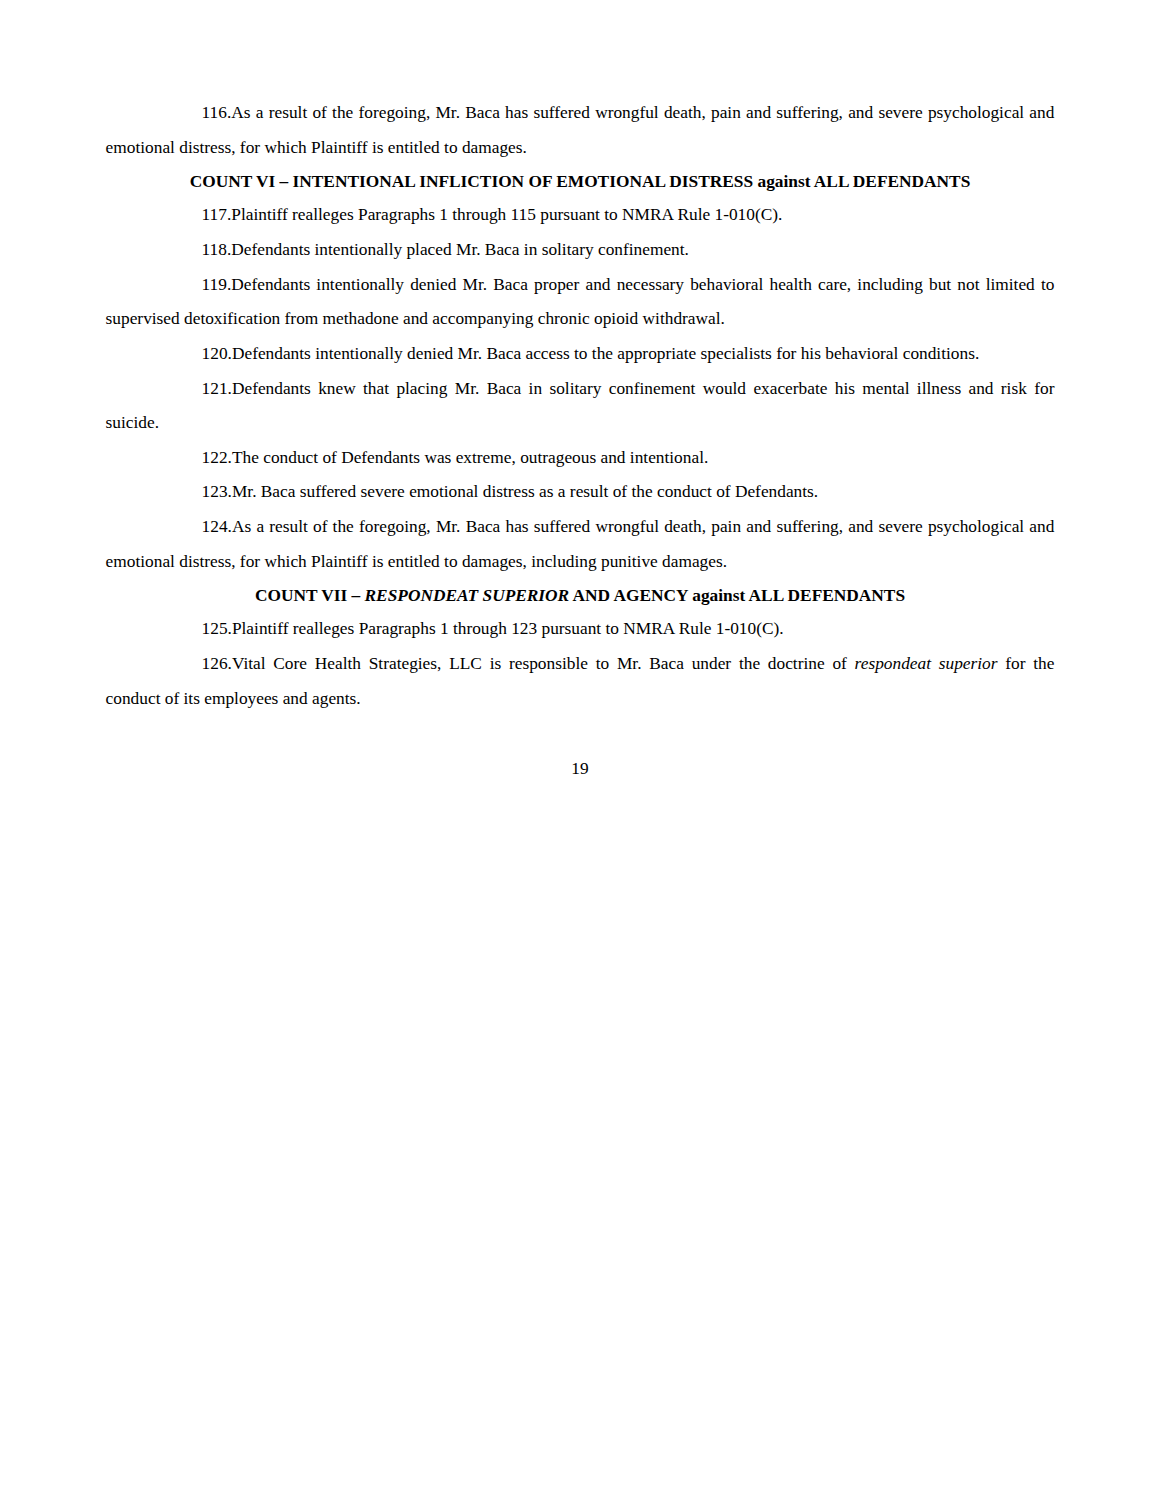116. As a result of the foregoing, Mr. Baca has suffered wrongful death, pain and suffering, and severe psychological and emotional distress, for which Plaintiff is entitled to damages.
COUNT VI – INTENTIONAL INFLICTION OF EMOTIONAL DISTRESS against ALL DEFENDANTS
117. Plaintiff realleges Paragraphs 1 through 115 pursuant to NMRA Rule 1-010(C).
118. Defendants intentionally placed Mr. Baca in solitary confinement.
119. Defendants intentionally denied Mr. Baca proper and necessary behavioral health care, including but not limited to supervised detoxification from methadone and accompanying chronic opioid withdrawal.
120. Defendants intentionally denied Mr. Baca access to the appropriate specialists for his behavioral conditions.
121. Defendants knew that placing Mr. Baca in solitary confinement would exacerbate his mental illness and risk for suicide.
122. The conduct of Defendants was extreme, outrageous and intentional.
123. Mr. Baca suffered severe emotional distress as a result of the conduct of Defendants.
124. As a result of the foregoing, Mr. Baca has suffered wrongful death, pain and suffering, and severe psychological and emotional distress, for which Plaintiff is entitled to damages, including punitive damages.
COUNT VII – RESPONDEAT SUPERIOR AND AGENCY against ALL DEFENDANTS
125. Plaintiff realleges Paragraphs 1 through 123 pursuant to NMRA Rule 1-010(C).
126. Vital Core Health Strategies, LLC is responsible to Mr. Baca under the doctrine of respondeat superior for the conduct of its employees and agents.
19